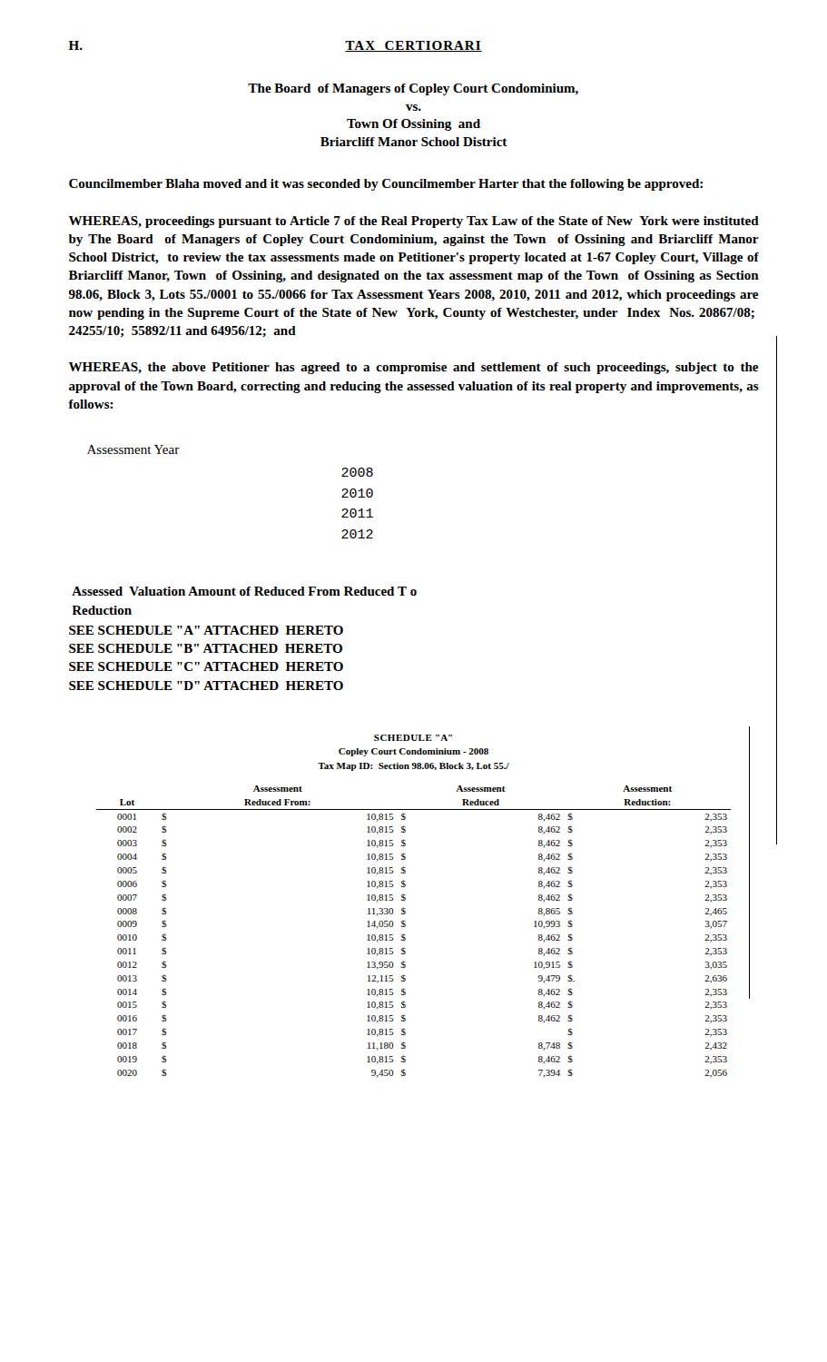H.
TAX CERTIORARI
The Board of Managers of Copley Court Condominium,
vs.
Town Of Ossining and
Briarcliff Manor School District
Councilmember Blaha moved and it was seconded by Councilmember Harter that the following be approved:
WHEREAS, proceedings pursuant to Article 7 of the Real Property Tax Law of the State of New York were instituted by The Board of Managers of Copley Court Condominium, against the Town of Ossining and Briarcliff Manor School District, to review the tax assessments made on Petitioner's property located at 1-67 Copley Court, Village of Briarcliff Manor, Town of Ossining, and designated on the tax assessment map of the Town of Ossining as Section 98.06, Block 3, Lots 55./0001 to 55./0066 for Tax Assessment Years 2008, 2010, 2011 and 2012, which proceedings are now pending in the Supreme Court of the State of New York, County of Westchester, under Index Nos. 20867/08; 24255/10; 55892/11 and 64956/12; and
WHEREAS, the above Petitioner has agreed to a compromise and settlement of such proceedings, subject to the approval of the Town Board, correcting and reducing the assessed valuation of its real property and improvements, as follows:
Assessment Year
2008
2010
2011
2012
Assessed Valuation Amount of Reduced From Reduced T o
Reduction
SEE SCHEDULE "A" ATTACHED HERETO
SEE SCHEDULE "B" ATTACHED HERETO
SEE SCHEDULE "C" ATTACHED HERETO
SEE SCHEDULE "D" ATTACHED HERETO
SCHEDULE "A"
Copley Court Condominium - 2008
Tax Map ID: Section 98.06, Block 3, Lot 55./
| | Assessment | Assessment | Assessment |
| --- | --- | --- | --- |
| Lot | Reduced From: | Reduced | Reduction: |
| 0001 | $ | 10,815 | $ | 8,462 | $ | 2,353 |
| 0002 | $ | 10,815 | $ | 8,462 | $ | 2,353 |
| 0003 | $ | 10,815 | $ | 8,462 | $ | 2,353 |
| 0004 | $ | 10,815 | $ | 8,462 | $ | 2,353 |
| 0005 | $ | 10,815 | $ | 8,462 | $ | 2,353 |
| 0006 | $ | 10,815 | $ | 8,462 | $ | 2,353 |
| 0007 | $ | 10,815 | $ | 8,462 | $ | 2,353 |
| 0008 | $ | 11,330 | $ | 8,865 | $ | 2,465 |
| 0009 | $ | 14,050 | $ | 10,993 | $ | 3,057 |
| 0010 | $ | 10,815 | $ | 8,462 | $ | 2,353 |
| 0011 | $ | 10,815 | $ | 8,462 | $ | 2,353 |
| 0012 | $ | 13,950 | $ | 10,915 | $ | 3,035 |
| 0013 | $ | 12,115 | $ | 9,479 | $. | 2,636 |
| 0014 | $ | 10,815 | $ | 8,462 | $ | 2,353 |
| 0015 | $ | 10,815 | $ | 8,462 | $ | 2,353 |
| 0016 | $ | 10,815 | $ | 8,462 | $ | 2,353 |
| 0017 | $ | 10,815 | $ | | $ | 2,353 |
| 0018 | $ | 11,180 | $ | 8,748 | $ | 2,432 |
| 0019 | $ | 10,815 | $ | 8,462 | $ | 2,353 |
| 0020 | $ | 9,450 | $ | 7,394 | $ | 2,056 |